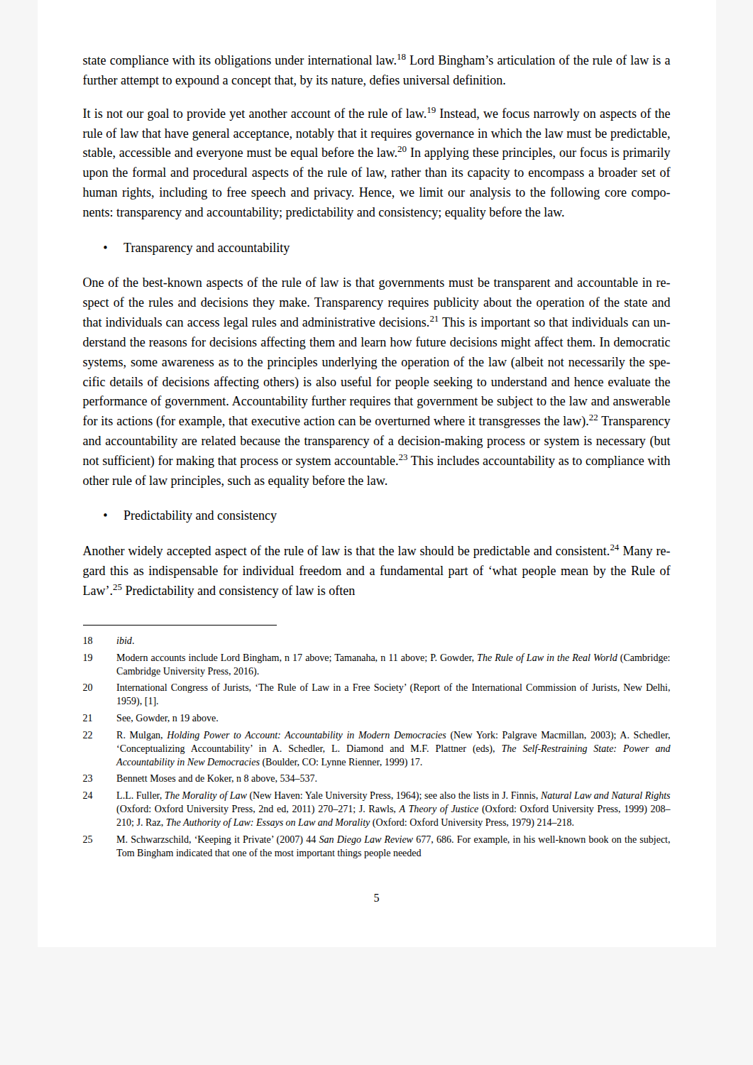state compliance with its obligations under international law.18 Lord Bingham’s articulation of the rule of law is a further attempt to expound a concept that, by its nature, defies universal definition.
It is not our goal to provide yet another account of the rule of law.19 Instead, we focus narrowly on aspects of the rule of law that have general acceptance, notably that it requires governance in which the law must be predictable, stable, accessible and everyone must be equal before the law.20 In applying these principles, our focus is primarily upon the formal and procedural aspects of the rule of law, rather than its capacity to encompass a broader set of human rights, including to free speech and privacy. Hence, we limit our analysis to the following core components: transparency and accountability; predictability and consistency; equality before the law.
Transparency and accountability
One of the best-known aspects of the rule of law is that governments must be transparent and accountable in respect of the rules and decisions they make. Transparency requires publicity about the operation of the state and that individuals can access legal rules and administrative decisions.21 This is important so that individuals can understand the reasons for decisions affecting them and learn how future decisions might affect them. In democratic systems, some awareness as to the principles underlying the operation of the law (albeit not necessarily the specific details of decisions affecting others) is also useful for people seeking to understand and hence evaluate the performance of government. Accountability further requires that government be subject to the law and answerable for its actions (for example, that executive action can be overturned where it transgresses the law).22 Transparency and accountability are related because the transparency of a decision-making process or system is necessary (but not sufficient) for making that process or system accountable.23 This includes accountability as to compliance with other rule of law principles, such as equality before the law.
Predictability and consistency
Another widely accepted aspect of the rule of law is that the law should be predictable and consistent.24 Many regard this as indispensable for individual freedom and a fundamental part of ‘what people mean by the Rule of Law’.25 Predictability and consistency of law is often
18 ibid.
19 Modern accounts include Lord Bingham, n 17 above; Tamanaha, n 11 above; P. Gowder, The Rule of Law in the Real World (Cambridge: Cambridge University Press, 2016).
20 International Congress of Jurists, ‘The Rule of Law in a Free Society’ (Report of the International Commission of Jurists, New Delhi, 1959), [1].
21 See, Gowder, n 19 above.
22 R. Mulgan, Holding Power to Account: Accountability in Modern Democracies (New York: Palgrave Macmillan, 2003); A. Schedler, ‘Conceptualizing Accountability’ in A. Schedler, L. Diamond and M.F. Plattner (eds), The Self-Restraining State: Power and Accountability in New Democracies (Boulder, CO: Lynne Rienner, 1999) 17.
23 Bennett Moses and de Koker, n 8 above, 534–537.
24 L.L. Fuller, The Morality of Law (New Haven: Yale University Press, 1964); see also the lists in J. Finnis, Natural Law and Natural Rights (Oxford: Oxford University Press, 2nd ed, 2011) 270–271; J. Rawls, A Theory of Justice (Oxford: Oxford University Press, 1999) 208–210; J. Raz, The Authority of Law: Essays on Law and Morality (Oxford: Oxford University Press, 1979) 214–218.
25 M. Schwarzschild, ‘Keeping it Private’ (2007) 44 San Diego Law Review 677, 686. For example, in his well-known book on the subject, Tom Bingham indicated that one of the most important things people needed
5